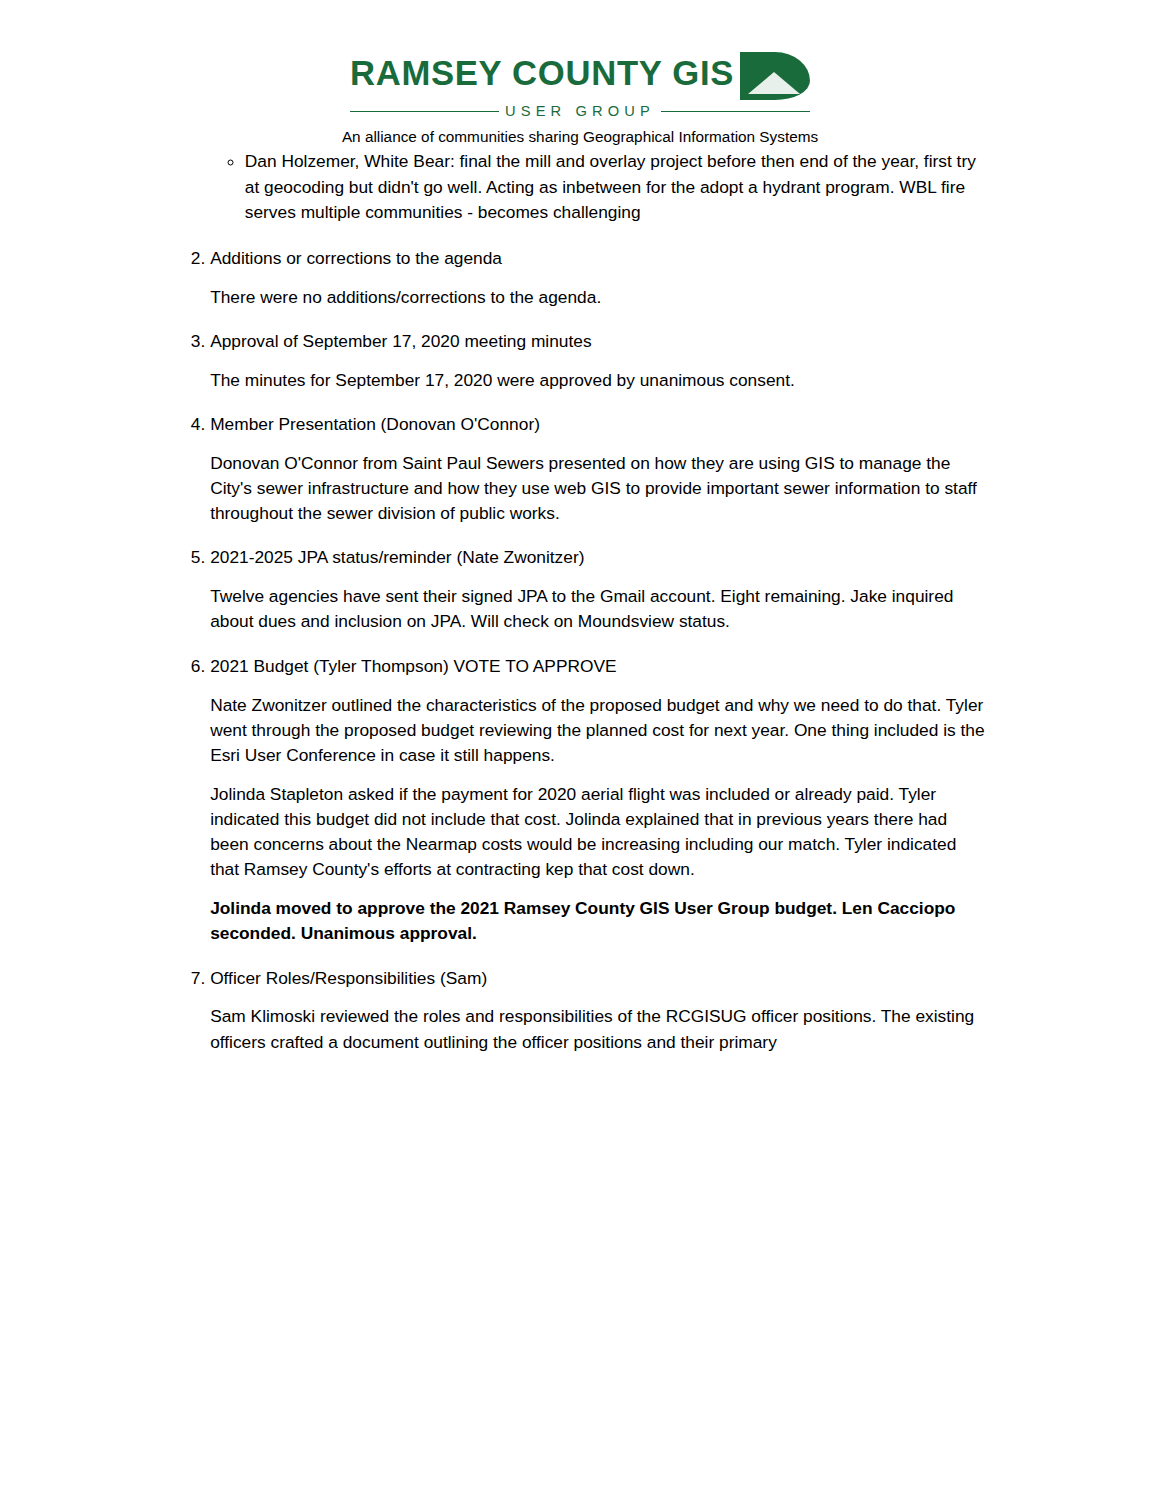RAMSEY COUNTY GIS
USER GROUP
An alliance of communities sharing Geographical Information Systems
Dan Holzemer, White Bear: final the mill and overlay project before then end of the year, first try at geocoding but didn't go well. Acting as inbetween for the adopt a hydrant program. WBL fire serves multiple communities - becomes challenging
Additions or corrections to the agenda
There were no additions/corrections to the agenda.
Approval of September 17, 2020 meeting minutes
The minutes for September 17, 2020 were approved by unanimous consent.
Member Presentation (Donovan O'Connor)
Donovan O'Connor from Saint Paul Sewers presented on how they are using GIS to manage the City's sewer infrastructure and how they use web GIS to provide important sewer information to staff throughout the sewer division of public works.
2021-2025 JPA status/reminder (Nate Zwonitzer)
Twelve agencies have sent their signed JPA to the Gmail account. Eight remaining. Jake inquired about dues and inclusion on JPA. Will check on Moundsview status.
2021 Budget (Tyler Thompson) VOTE TO APPROVE
Nate Zwonitzer outlined the characteristics of the proposed budget and why we need to do that. Tyler went through the proposed budget reviewing the planned cost for next year. One thing included is the Esri User Conference in case it still happens.
Jolinda Stapleton asked if the payment for 2020 aerial flight was included or already paid. Tyler indicated this budget did not include that cost. Jolinda explained that in previous years there had been concerns about the Nearmap costs would be increasing including our match. Tyler indicated that Ramsey County's efforts at contracting kep that cost down.
Jolinda moved to approve the 2021 Ramsey County GIS User Group budget. Len Cacciopo seconded. Unanimous approval.
Officer Roles/Responsibilities (Sam)
Sam Klimoski reviewed the roles and responsibilities of the RCGISUG officer positions. The existing officers crafted a document outlining the officer positions and their primary